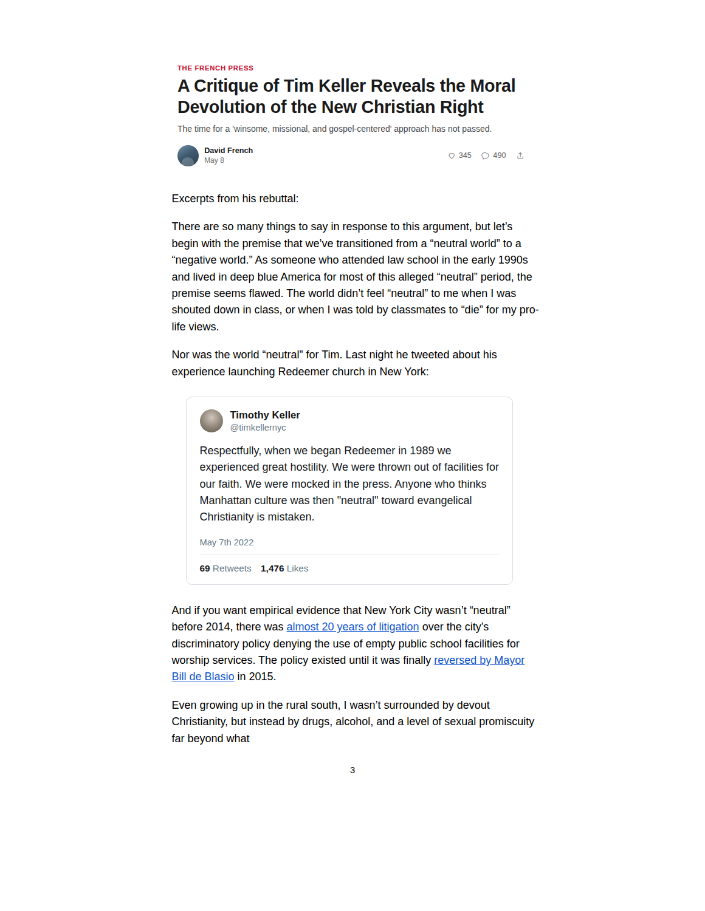THE FRENCH PRESS
A Critique of Tim Keller Reveals the Moral Devolution of the New Christian Right
The time for a 'winsome, missional, and gospel-centered' approach has not passed.
David French
May 8
345 490
Excerpts from his rebuttal:
There are so many things to say in response to this argument, but let’s begin with the premise that we’ve transitioned from a “neutral world” to a “negative world.” As someone who attended law school in the early 1990s and lived in deep blue America for most of this alleged “neutral” period, the premise seems flawed. The world didn’t feel “neutral” to me when I was shouted down in class, or when I was told by classmates to “die” for my pro-life views.
Nor was the world “neutral” for Tim. Last night he tweeted about his experience launching Redeemer church in New York:
Timothy Keller
@timkellernyc
Respectfully, when we began Redeemer in 1989 we experienced great hostility. We were thrown out of facilities for our faith. We were mocked in the press. Anyone who thinks Manhattan culture was then "neutral" toward evangelical Christianity is mistaken.
May 7th 2022
69 Retweets 1,476 Likes
And if you want empirical evidence that New York City wasn’t “neutral” before 2014, there was almost 20 years of litigation over the city’s discriminatory policy denying the use of empty public school facilities for worship services. The policy existed until it was finally reversed by Mayor Bill de Blasio in 2015.
Even growing up in the rural south, I wasn’t surrounded by devout Christianity, but instead by drugs, alcohol, and a level of sexual promiscuity far beyond what
3